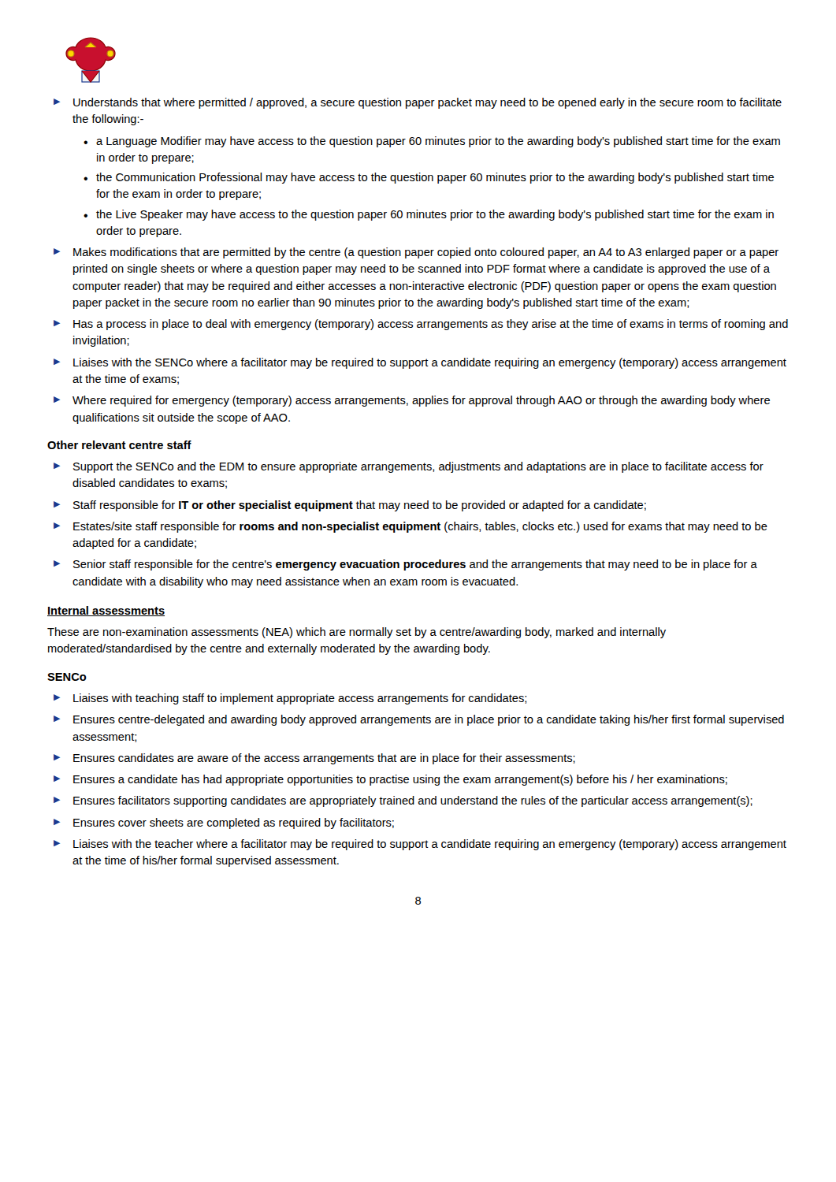Understands that where permitted / approved, a secure question paper packet may need to be opened early in the secure room to facilitate the following:-
a Language Modifier may have access to the question paper 60 minutes prior to the awarding body's published start time for the exam in order to prepare;
the Communication Professional may have access to the question paper 60 minutes prior to the awarding body's published start time for the exam in order to prepare;
the Live Speaker may have access to the question paper 60 minutes prior to the awarding body's published start time for the exam in order to prepare.
Makes modifications that are permitted by the centre (a question paper copied onto coloured paper, an A4 to A3 enlarged paper or a paper printed on single sheets or where a question paper may need to be scanned into PDF format where a candidate is approved the use of a computer reader) that may be required and either accesses a non-interactive electronic (PDF) question paper or opens the exam question paper packet in the secure room no earlier than 90 minutes prior to the awarding body's published start time of the exam;
Has a process in place to deal with emergency (temporary) access arrangements as they arise at the time of exams in terms of rooming and invigilation;
Liaises with the SENCo where a facilitator may be required to support a candidate requiring an emergency (temporary) access arrangement at the time of exams;
Where required for emergency (temporary) access arrangements, applies for approval through AAO or through the awarding body where qualifications sit outside the scope of AAO.
Other relevant centre staff
Support the SENCo and the EDM to ensure appropriate arrangements, adjustments and adaptations are in place to facilitate access for disabled candidates to exams;
Staff responsible for IT or other specialist equipment that may need to be provided or adapted for a candidate;
Estates/site staff responsible for rooms and non-specialist equipment (chairs, tables, clocks etc.) used for exams that may need to be adapted for a candidate;
Senior staff responsible for the centre's emergency evacuation procedures and the arrangements that may need to be in place for a candidate with a disability who may need assistance when an exam room is evacuated.
Internal assessments
These are non-examination assessments (NEA) which are normally set by a centre/awarding body, marked and internally moderated/standardised by the centre and externally moderated by the awarding body.
SENCo
Liaises with teaching staff to implement appropriate access arrangements for candidates;
Ensures centre-delegated and awarding body approved arrangements are in place prior to a candidate taking his/her first formal supervised assessment;
Ensures candidates are aware of the access arrangements that are in place for their assessments;
Ensures a candidate has had appropriate opportunities to practise using the exam arrangement(s) before his / her examinations;
Ensures facilitators supporting candidates are appropriately trained and understand the rules of the particular access arrangement(s);
Ensures cover sheets are completed as required by facilitators;
Liaises with the teacher where a facilitator may be required to support a candidate requiring an emergency (temporary) access arrangement at the time of his/her formal supervised assessment.
8